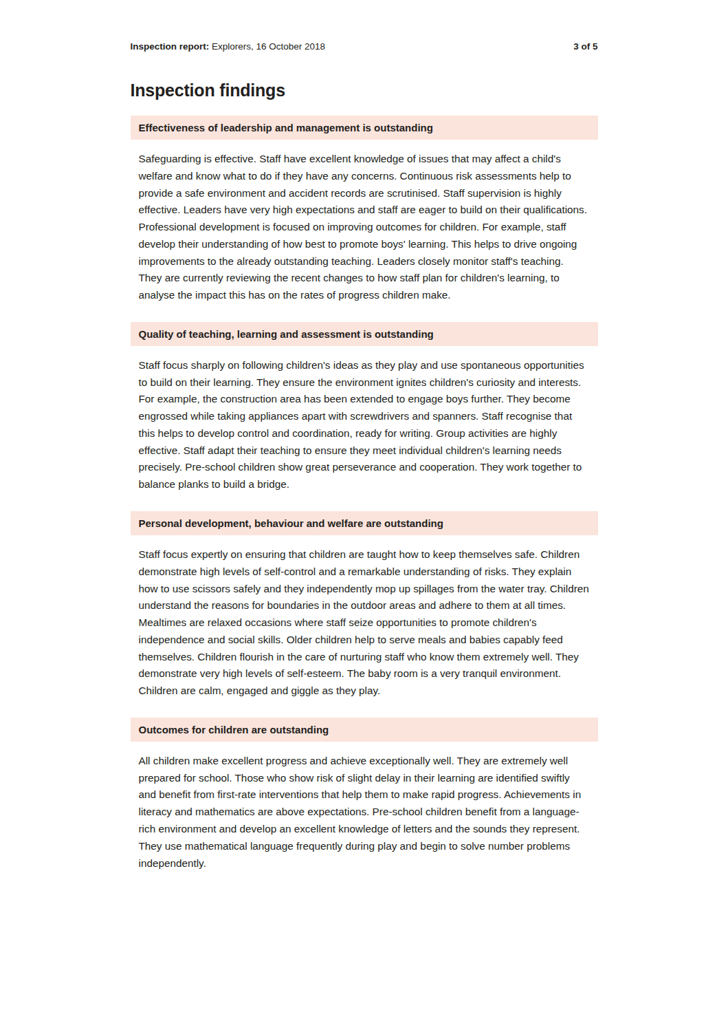Inspection report: Explorers, 16 October 2018
3 of 5
Inspection findings
Effectiveness of leadership and management is outstanding
Safeguarding is effective. Staff have excellent knowledge of issues that may affect a child's welfare and know what to do if they have any concerns. Continuous risk assessments help to provide a safe environment and accident records are scrutinised. Staff supervision is highly effective. Leaders have very high expectations and staff are eager to build on their qualifications. Professional development is focused on improving outcomes for children. For example, staff develop their understanding of how best to promote boys' learning. This helps to drive ongoing improvements to the already outstanding teaching. Leaders closely monitor staff's teaching. They are currently reviewing the recent changes to how staff plan for children's learning, to analyse the impact this has on the rates of progress children make.
Quality of teaching, learning and assessment is outstanding
Staff focus sharply on following children's ideas as they play and use spontaneous opportunities to build on their learning. They ensure the environment ignites children's curiosity and interests. For example, the construction area has been extended to engage boys further. They become engrossed while taking appliances apart with screwdrivers and spanners. Staff recognise that this helps to develop control and coordination, ready for writing. Group activities are highly effective. Staff adapt their teaching to ensure they meet individual children's learning needs precisely. Pre-school children show great perseverance and cooperation. They work together to balance planks to build a bridge.
Personal development, behaviour and welfare are outstanding
Staff focus expertly on ensuring that children are taught how to keep themselves safe. Children demonstrate high levels of self-control and a remarkable understanding of risks. They explain how to use scissors safely and they independently mop up spillages from the water tray. Children understand the reasons for boundaries in the outdoor areas and adhere to them at all times. Mealtimes are relaxed occasions where staff seize opportunities to promote children's independence and social skills. Older children help to serve meals and babies capably feed themselves. Children flourish in the care of nurturing staff who know them extremely well. They demonstrate very high levels of self-esteem. The baby room is a very tranquil environment. Children are calm, engaged and giggle as they play.
Outcomes for children are outstanding
All children make excellent progress and achieve exceptionally well. They are extremely well prepared for school. Those who show risk of slight delay in their learning are identified swiftly and benefit from first-rate interventions that help them to make rapid progress. Achievements in literacy and mathematics are above expectations. Pre-school children benefit from a language-rich environment and develop an excellent knowledge of letters and the sounds they represent. They use mathematical language frequently during play and begin to solve number problems independently.